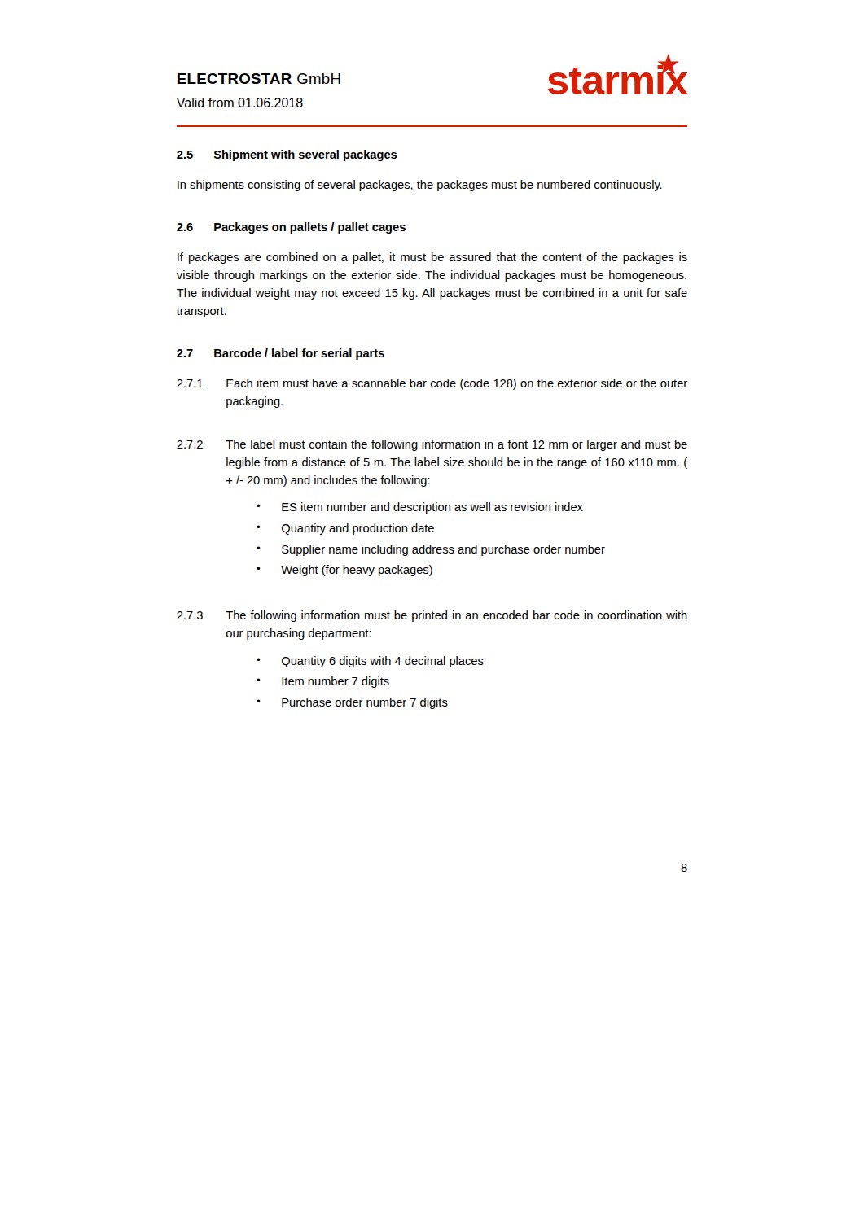ELECTROSTAR GmbH
Valid from 01.06.2018
★
starmix
2.5 Shipment with several packages
In shipments consisting of several packages, the packages must be numbered continuously.
2.6 Packages on pallets / pallet cages
If packages are combined on a pallet, it must be assured that the content of the packages is visible through markings on the exterior side. The individual packages must be homogeneous. The individual weight may not exceed 15 kg. All packages must be combined in a unit for safe transport.
2.7 Barcode / label for serial parts
2.7.1
Each item must have a scannable bar code (code 128) on the exterior side or the outer packaging.
2.7.2
The label must contain the following information in a font 12 mm or larger and must be legible from a distance of 5 m. The label size should be in the range of 160 x110 mm. ( + /- 20 mm) and includes the following:
ES item number and description as well as revision index
Quantity and production date
Supplier name including address and purchase order number
Weight (for heavy packages)
2.7.3
The following information must be printed in an encoded bar code in coordination with our purchasing department:
Quantity 6 digits with 4 decimal places
Item number 7 digits
Purchase order number 7 digits
8